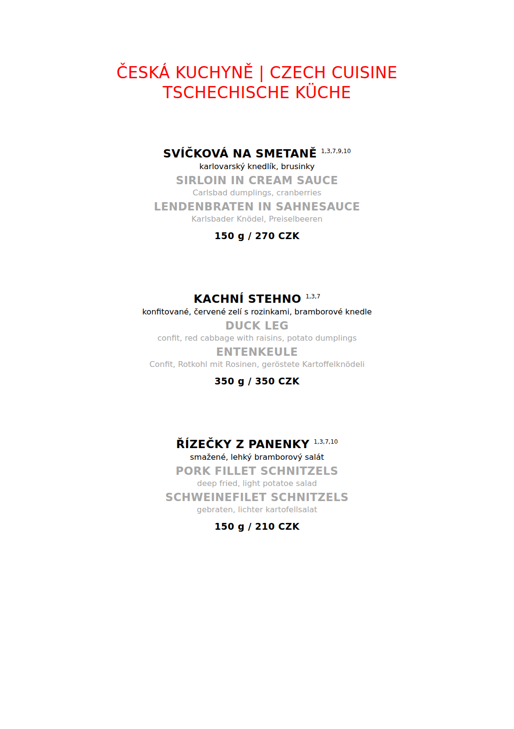ČESKÁ KUCHYNĚ | CZECH CUISINE
TSCHECHISCHE KÜCHE
SVÍČKOVÁ NA SMETANĚ 1,3,7,9,10
karlovarský knedlík, brusinky
SIRLOIN IN CREAM SAUCE
Carlsbad dumplings, cranberries
LENDENBRATEN IN SAHNESAUCE
Karlsbader Knödel, Preiselbeeren
150 g / 270 CZK
KACHNÍ STEHNO 1,3,7
konfitované, červené zelí s rozinkami, bramborové knedle
DUCK LEG
confit, red cabbage with raisins, potato dumplings
ENTENKEULE
Confit, Rotkohl mit Rosinen, geröstete Kartoffelknödeli
350 g / 350 CZK
ŘÍZEČKY Z PANENKY 1,3,7,10
smažené, lehký bramborový salát
PORK FILLET SCHNITZELS
deep fried, light potatoe salad
SCHWEINEFILET SCHNITZELS
gebraten, lichter kartofellsalat
150 g / 210 CZK